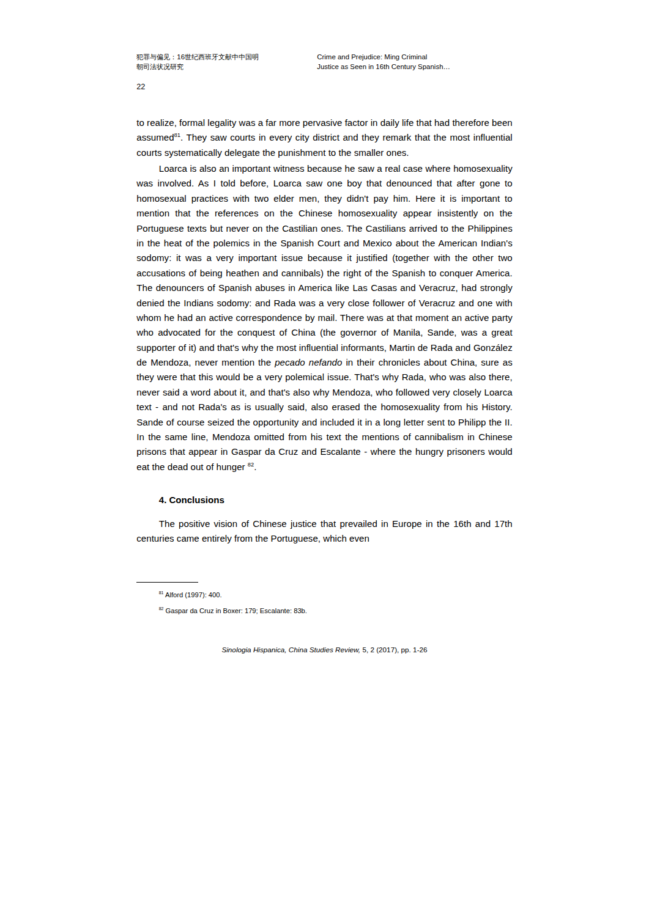犯罪与偏见：16世纪西班牙文献中中国明
朝司法状况研究
Crime and Prejudice: Ming Criminal
Justice as Seen in 16th Century Spanish…
22
to realize, formal legality was a far more pervasive factor in daily life that had therefore been assumed81. They saw courts in every city district and they remark that the most influential courts systematically delegate the punishment to the smaller ones.
Loarca is also an important witness because he saw a real case where homosexuality was involved. As I told before, Loarca saw one boy that denounced that after gone to homosexual practices with two elder men, they didn't pay him. Here it is important to mention that the references on the Chinese homosexuality appear insistently on the Portuguese texts but never on the Castilian ones. The Castilians arrived to the Philippines in the heat of the polemics in the Spanish Court and Mexico about the American Indian's sodomy: it was a very important issue because it justified (together with the other two accusations of being heathen and cannibals) the right of the Spanish to conquer America. The denouncers of Spanish abuses in America like Las Casas and Veracruz, had strongly denied the Indians sodomy: and Rada was a very close follower of Veracruz and one with whom he had an active correspondence by mail. There was at that moment an active party who advocated for the conquest of China (the governor of Manila, Sande, was a great supporter of it) and that's why the most influential informants, Martin de Rada and González de Mendoza, never mention the pecado nefando in their chronicles about China, sure as they were that this would be a very polemical issue. That's why Rada, who was also there, never said a word about it, and that's also why Mendoza, who followed very closely Loarca text - and not Rada's as is usually said, also erased the homosexuality from his History. Sande of course seized the opportunity and included it in a long letter sent to Philipp the II. In the same line, Mendoza omitted from his text the mentions of cannibalism in Chinese prisons that appear in Gaspar da Cruz and Escalante - where the hungry prisoners would eat the dead out of hunger 82.
4. Conclusions
The positive vision of Chinese justice that prevailed in Europe in the 16th and 17th centuries came entirely from the Portuguese, which even
81 Alford (1997): 400.
82 Gaspar da Cruz in Boxer: 179; Escalante: 83b.
Sinologia Hispanica, China Studies Review, 5, 2 (2017), pp. 1-26